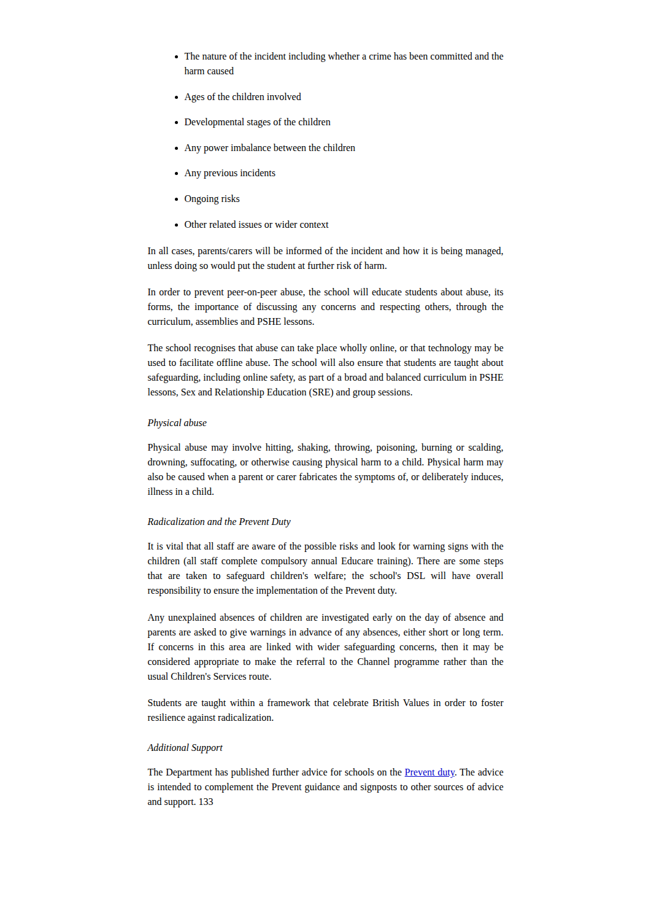The nature of the incident including whether a crime has been committed and the harm caused
Ages of the children involved
Developmental stages of the children
Any power imbalance between the children
Any previous incidents
Ongoing risks
Other related issues or wider context
In all cases, parents/carers will be informed of the incident and how it is being managed, unless doing so would put the student at further risk of harm.
In order to prevent peer-on-peer abuse, the school will educate students about abuse, its forms, the importance of discussing any concerns and respecting others, through the curriculum, assemblies and PSHE lessons.
The school recognises that abuse can take place wholly online, or that technology may be used to facilitate offline abuse. The school will also ensure that students are taught about safeguarding, including online safety, as part of a broad and balanced curriculum in PSHE lessons, Sex and Relationship Education (SRE) and group sessions.
Physical abuse
Physical abuse may involve hitting, shaking, throwing, poisoning, burning or scalding, drowning, suffocating, or otherwise causing physical harm to a child. Physical harm may also be caused when a parent or carer fabricates the symptoms of, or deliberately induces, illness in a child.
Radicalization and the Prevent Duty
It is vital that all staff are aware of the possible risks and look for warning signs with the children (all staff complete compulsory annual Educare training). There are some steps that are taken to safeguard children's welfare; the school's DSL will have overall responsibility to ensure the implementation of the Prevent duty.
Any unexplained absences of children are investigated early on the day of absence and parents are asked to give warnings in advance of any absences, either short or long term. If concerns in this area are linked with wider safeguarding concerns, then it may be considered appropriate to make the referral to the Channel programme rather than the usual Children's Services route.
Students are taught within a framework that celebrate British Values in order to foster resilience against radicalization.
Additional Support
The Department has published further advice for schools on the Prevent duty. The advice is intended to complement the Prevent guidance and signposts to other sources of advice and support. 133